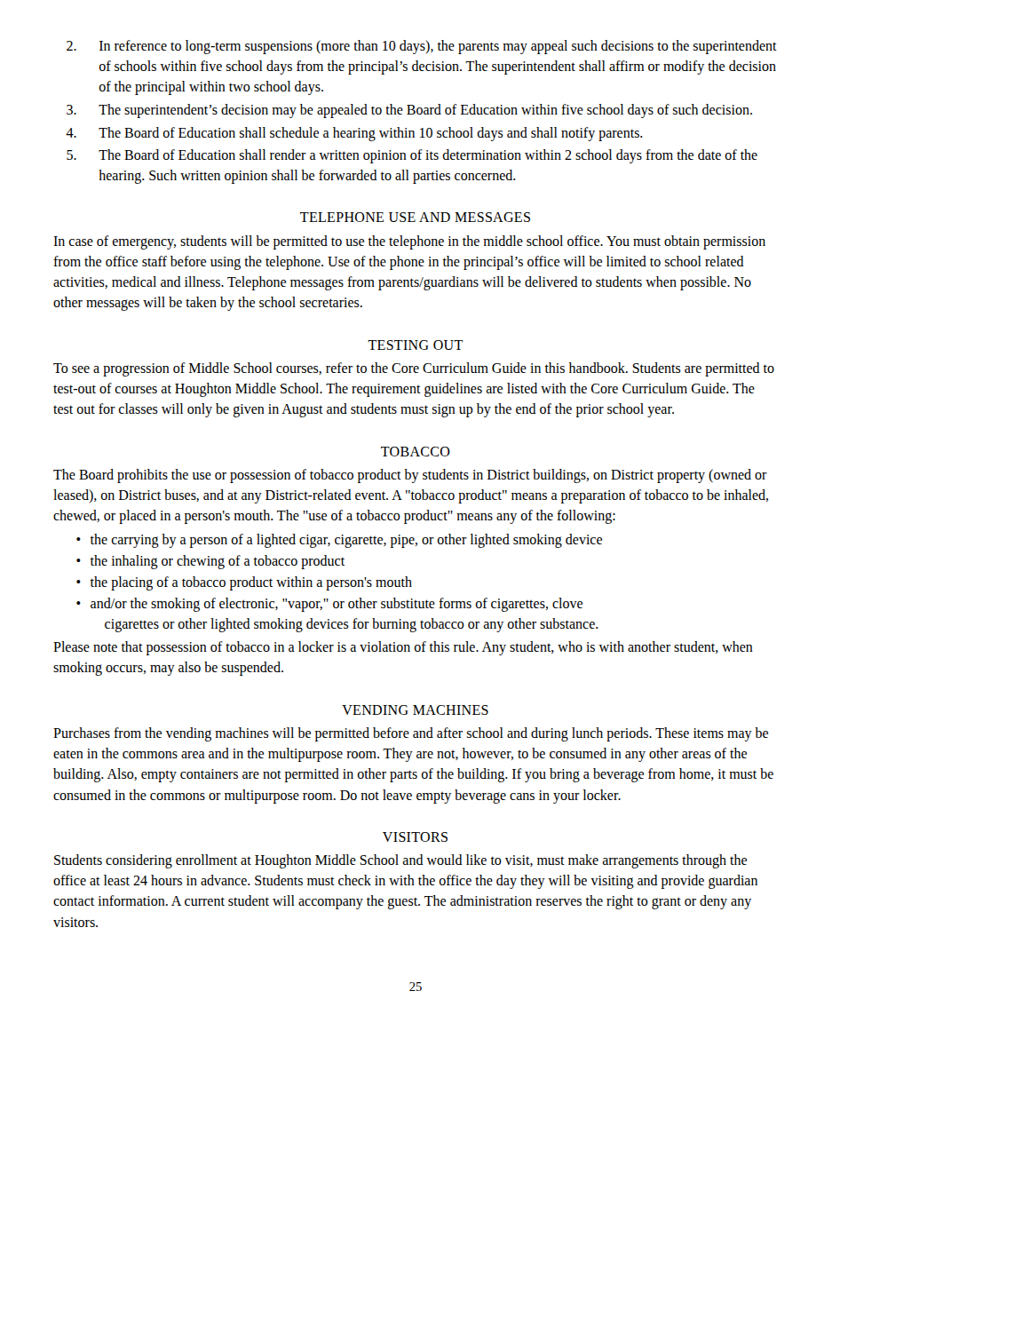In reference to long-term suspensions (more than 10 days), the parents may appeal such decisions to the superintendent of schools within five school days from the principal’s decision. The superintendent shall affirm or modify the decision of the principal within two school days.
The superintendent’s decision may be appealed to the Board of Education within five school days of such decision.
The Board of Education shall schedule a hearing within 10 school days and shall notify parents.
The Board of Education shall render a written opinion of its determination within 2 school days from the date of the hearing. Such written opinion shall be forwarded to all parties concerned.
TELEPHONE USE AND MESSAGES
In case of emergency, students will be permitted to use the telephone in the middle school office. You must obtain permission from the office staff before using the telephone. Use of the phone in the principal’s office will be limited to school related activities, medical and illness. Telephone messages from parents/guardians will be delivered to students when possible. No other messages will be taken by the school secretaries.
TESTING OUT
To see a progression of Middle School courses, refer to the Core Curriculum Guide in this handbook. Students are permitted to test-out of courses at Houghton Middle School. The requirement guidelines are listed with the Core Curriculum Guide. The test out for classes will only be given in August and students must sign up by the end of the prior school year.
TOBACCO
The Board prohibits the use or possession of tobacco product by students in District buildings, on District property (owned or leased), on District buses, and at any District-related event. A "tobacco product" means a preparation of tobacco to be inhaled, chewed, or placed in a person's mouth. The "use of a tobacco product" means any of the following:
the carrying by a person of a lighted cigar, cigarette, pipe, or other lighted smoking device
the inhaling or chewing of a tobacco product
the placing of a tobacco product within a person's mouth
and/or the smoking of electronic, "vapor," or other substitute forms of cigarettes, clove cigarettes or other lighted smoking devices for burning tobacco or any other substance.
Please note that possession of tobacco in a locker is a violation of this rule. Any student, who is with another student, when smoking occurs, may also be suspended.
VENDING MACHINES
Purchases from the vending machines will be permitted before and after school and during lunch periods. These items may be eaten in the commons area and in the multipurpose room. They are not, however, to be consumed in any other areas of the building. Also, empty containers are not permitted in other parts of the building. If you bring a beverage from home, it must be consumed in the commons or multipurpose room. Do not leave empty beverage cans in your locker.
VISITORS
Students considering enrollment at Houghton Middle School and would like to visit, must make arrangements through the office at least 24 hours in advance. Students must check in with the office the day they will be visiting and provide guardian contact information. A current student will accompany the guest. The administration reserves the right to grant or deny any visitors.
25